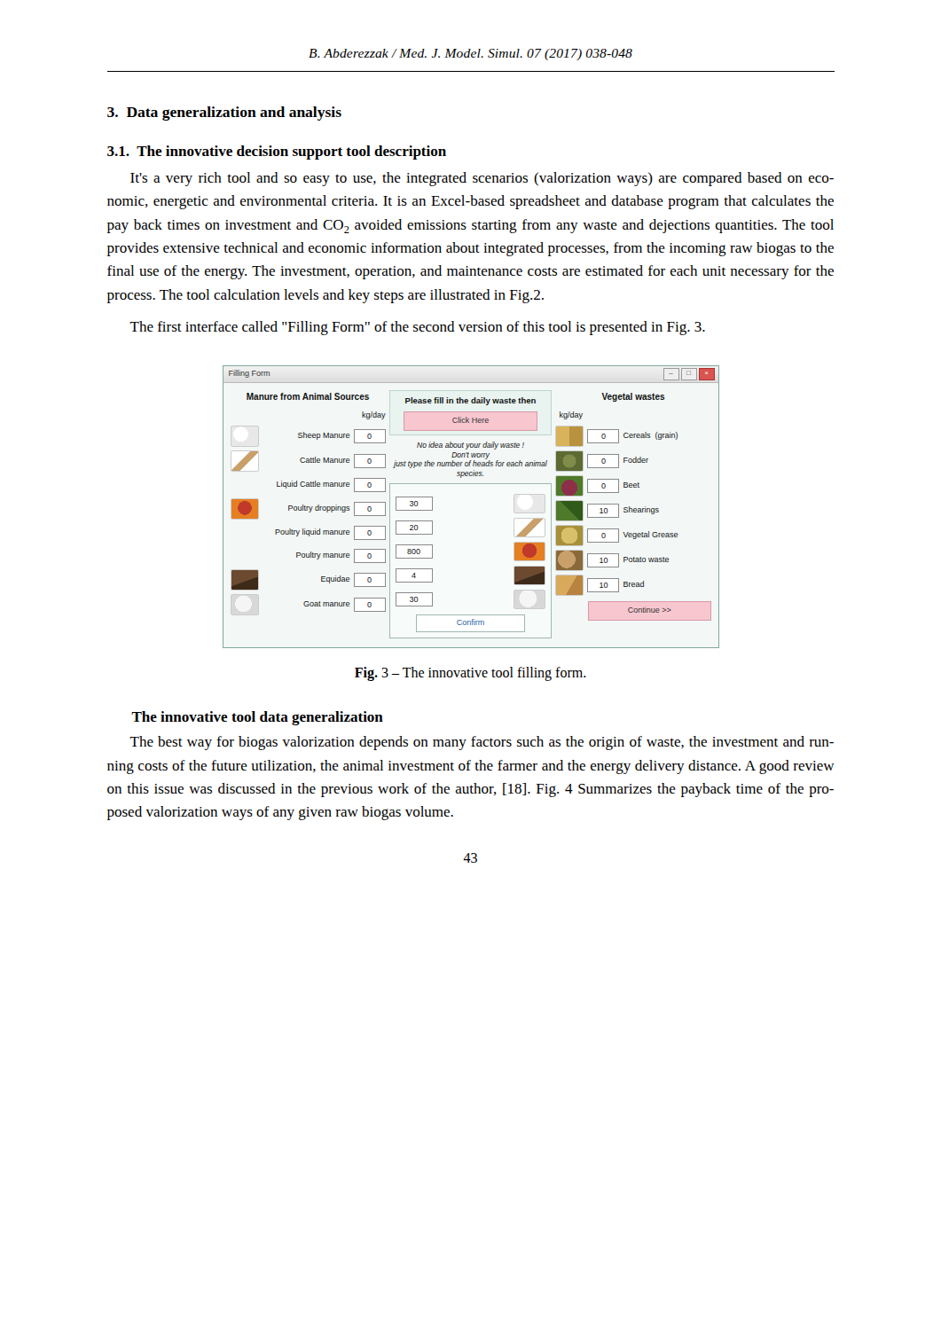B. Abderezzak / Med. J. Model. Simul. 07 (2017) 038-048
3. Data generalization and analysis
3.1. The innovative decision support tool description
It's a very rich tool and so easy to use, the integrated scenarios (valorization ways) are compared based on economic, energetic and environmental criteria. It is an Excel-based spreadsheet and database program that calculates the pay back times on investment and CO2 avoided emissions starting from any waste and dejections quantities. The tool provides extensive technical and economic information about integrated processes, from the incoming raw biogas to the final use of the energy. The investment, operation, and maintenance costs are estimated for each unit necessary for the process. The tool calculation levels and key steps are illustrated in Fig.2.
The first interface called "Filling Form" of the second version of this tool is presented in Fig. 3.
Filling Form
–
□
×
Manure from Animal Sources
kg/day
Sheep Manure 0
Cattle Manure 0
Liquid Cattle manure 0
Poultry droppings 0
Poultry liquid manure 0
Poultry manure 0
Equidae 0
Goat manure 0
Please fill in the daily waste then
Click Here
No idea about your daily waste !
Don't worry
just type the number of heads for each animal species.
30
20
800
4
30
Confirm
Vegetal wastes
kg/day
0 Cereals (grain)
0 Fodder
0 Beet
10 Shearings
0 Vegetal Grease
10 Potato waste
10 Bread
Continue >>
Fig. 3 – The innovative tool filling form.
The innovative tool data generalization
The best way for biogas valorization depends on many factors such as the origin of waste, the investment and running costs of the future utilization, the animal investment of the farmer and the energy delivery distance. A good review on this issue was discussed in the previous work of the author, [18]. Fig. 4 Summarizes the payback time of the proposed valorization ways of any given raw biogas volume.
43